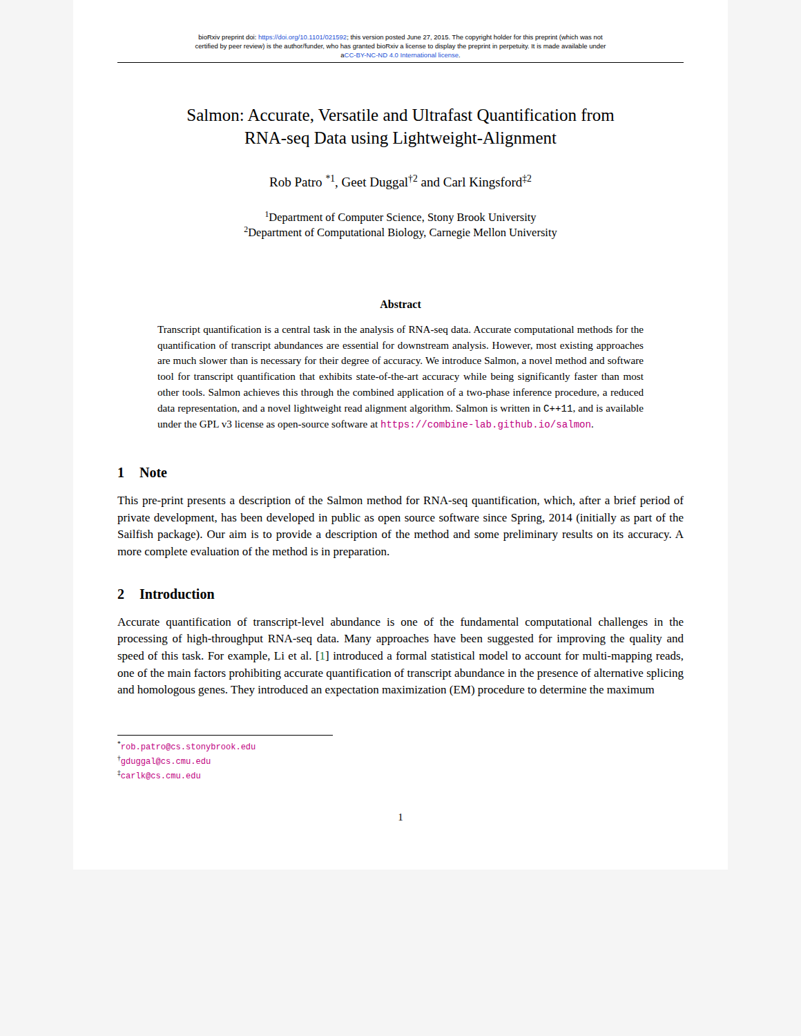bioRxiv preprint doi: https://doi.org/10.1101/021592; this version posted June 27, 2015. The copyright holder for this preprint (which was not
certified by peer review) is the author/funder, who has granted bioRxiv a license to display the preprint in perpetuity. It is made available under
aCC-BY-NC-ND 4.0 International license.
Salmon: Accurate, Versatile and Ultrafast Quantification from
RNA-seq Data using Lightweight-Alignment
Rob Patro *1, Geet Duggal†2 and Carl Kingsford‡2
1Department of Computer Science, Stony Brook University
2Department of Computational Biology, Carnegie Mellon University
Abstract
Transcript quantification is a central task in the analysis of RNA-seq data. Accurate computational methods for the quantification of transcript abundances are essential for downstream analysis. However, most existing approaches are much slower than is necessary for their degree of accuracy. We introduce Salmon, a novel method and software tool for transcript quantification that exhibits state-of-the-art accuracy while being significantly faster than most other tools. Salmon achieves this through the combined application of a two-phase inference procedure, a reduced data representation, and a novel lightweight read alignment algorithm. Salmon is written in C++11, and is available under the GPL v3 license as open-source software at https://combine-lab.github.io/salmon.
1 Note
This pre-print presents a description of the Salmon method for RNA-seq quantification, which, after a brief period of private development, has been developed in public as open source software since Spring, 2014 (initially as part of the Sailfish package). Our aim is to provide a description of the method and some preliminary results on its accuracy. A more complete evaluation of the method is in preparation.
2 Introduction
Accurate quantification of transcript-level abundance is one of the fundamental computational challenges in the processing of high-throughput RNA-seq data. Many approaches have been suggested for improving the quality and speed of this task. For example, Li et al. [1] introduced a formal statistical model to account for multi-mapping reads, one of the main factors prohibiting accurate quantification of transcript abundance in the presence of alternative splicing and homologous genes. They introduced an expectation maximization (EM) procedure to determine the maximum
*rob.patro@cs.stonybrook.edu
†gduggal@cs.cmu.edu
‡carlk@cs.cmu.edu
1